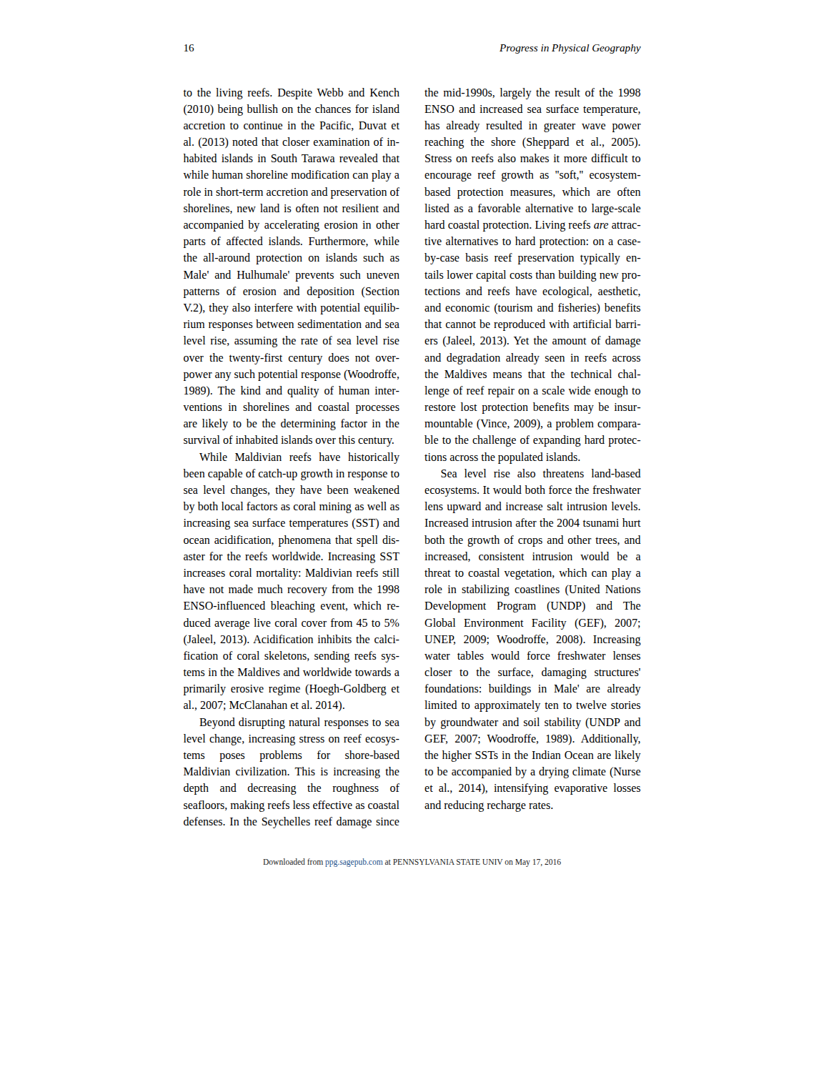16 Progress in Physical Geography
to the living reefs. Despite Webb and Kench (2010) being bullish on the chances for island accretion to continue in the Pacific, Duvat et al. (2013) noted that closer examination of inhabited islands in South Tarawa revealed that while human shoreline modification can play a role in short-term accretion and preservation of shorelines, new land is often not resilient and accompanied by accelerating erosion in other parts of affected islands. Furthermore, while the all-around protection on islands such as Male' and Hulhumale' prevents such uneven patterns of erosion and deposition (Section V.2), they also interfere with potential equilibrium responses between sedimentation and sea level rise, assuming the rate of sea level rise over the twenty-first century does not overpower any such potential response (Woodroffe, 1989). The kind and quality of human interventions in shorelines and coastal processes are likely to be the determining factor in the survival of inhabited islands over this century.
While Maldivian reefs have historically been capable of catch-up growth in response to sea level changes, they have been weakened by both local factors as coral mining as well as increasing sea surface temperatures (SST) and ocean acidification, phenomena that spell disaster for the reefs worldwide. Increasing SST increases coral mortality: Maldivian reefs still have not made much recovery from the 1998 ENSO-influenced bleaching event, which reduced average live coral cover from 45 to 5% (Jaleel, 2013). Acidification inhibits the calcification of coral skeletons, sending reefs systems in the Maldives and worldwide towards a primarily erosive regime (Hoegh-Goldberg et al., 2007; McClanahan et al. 2014).
Beyond disrupting natural responses to sea level change, increasing stress on reef ecosystems poses problems for shore-based Maldivian civilization. This is increasing the depth and decreasing the roughness of seafloors, making reefs less effective as coastal defenses. In the Seychelles reef damage since the mid-1990s, largely the result of the 1998 ENSO and increased sea surface temperature, has already resulted in greater wave power reaching the shore (Sheppard et al., 2005). Stress on reefs also makes it more difficult to encourage reef growth as ''soft,'' ecosystem-based protection measures, which are often listed as a favorable alternative to large-scale hard coastal protection. Living reefs are attractive alternatives to hard protection: on a case-by-case basis reef preservation typically entails lower capital costs than building new protections and reefs have ecological, aesthetic, and economic (tourism and fisheries) benefits that cannot be reproduced with artificial barriers (Jaleel, 2013). Yet the amount of damage and degradation already seen in reefs across the Maldives means that the technical challenge of reef repair on a scale wide enough to restore lost protection benefits may be insurmountable (Vince, 2009), a problem comparable to the challenge of expanding hard protections across the populated islands.
Sea level rise also threatens land-based ecosystems. It would both force the freshwater lens upward and increase salt intrusion levels. Increased intrusion after the 2004 tsunami hurt both the growth of crops and other trees, and increased, consistent intrusion would be a threat to coastal vegetation, which can play a role in stabilizing coastlines (United Nations Development Program (UNDP) and The Global Environment Facility (GEF), 2007; UNEP, 2009; Woodroffe, 2008). Increasing water tables would force freshwater lenses closer to the surface, damaging structures' foundations: buildings in Male' are already limited to approximately ten to twelve stories by groundwater and soil stability (UNDP and GEF, 2007; Woodroffe, 1989). Additionally, the higher SSTs in the Indian Ocean are likely to be accompanied by a drying climate (Nurse et al., 2014), intensifying evaporative losses and reducing recharge rates.
Downloaded from ppg.sagepub.com at PENNSYLVANIA STATE UNIV on May 17, 2016